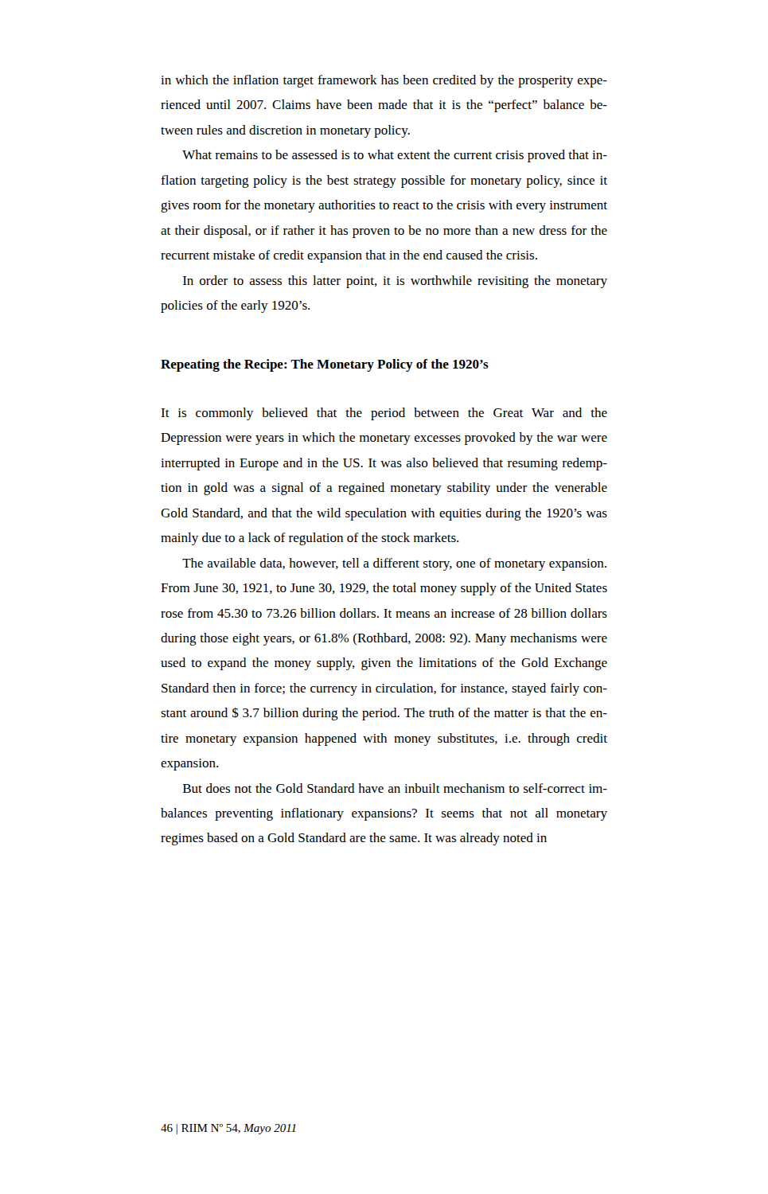in which the inflation target framework has been credited by the prosperity experienced until 2007. Claims have been made that it is the “perfect” balance between rules and discretion in monetary policy.
What remains to be assessed is to what extent the current crisis proved that inflation targeting policy is the best strategy possible for monetary policy, since it gives room for the monetary authorities to react to the crisis with every instrument at their disposal, or if rather it has proven to be no more than a new dress for the recurrent mistake of credit expansion that in the end caused the crisis.
In order to assess this latter point, it is worthwhile revisiting the monetary policies of the early 1920’s.
Repeating the Recipe: The Monetary Policy of the 1920’s
It is commonly believed that the period between the Great War and the Depression were years in which the monetary excesses provoked by the war were interrupted in Europe and in the US. It was also believed that resuming redemption in gold was a signal of a regained monetary stability under the venerable Gold Standard, and that the wild speculation with equities during the 1920’s was mainly due to a lack of regulation of the stock markets.
The available data, however, tell a different story, one of monetary expansion. From June 30, 1921, to June 30, 1929, the total money supply of the United States rose from 45.30 to 73.26 billion dollars. It means an increase of 28 billion dollars during those eight years, or 61.8% (Rothbard, 2008: 92). Many mechanisms were used to expand the money supply, given the limitations of the Gold Exchange Standard then in force; the currency in circulation, for instance, stayed fairly constant around $ 3.7 billion during the period. The truth of the matter is that the entire monetary expansion happened with money substitutes, i.e. through credit expansion.
But does not the Gold Standard have an inbuilt mechanism to self-correct imbalances preventing inflationary expansions? It seems that not all monetary regimes based on a Gold Standard are the same. It was already noted in
46 | RIIM Nº 54, Mayo 2011